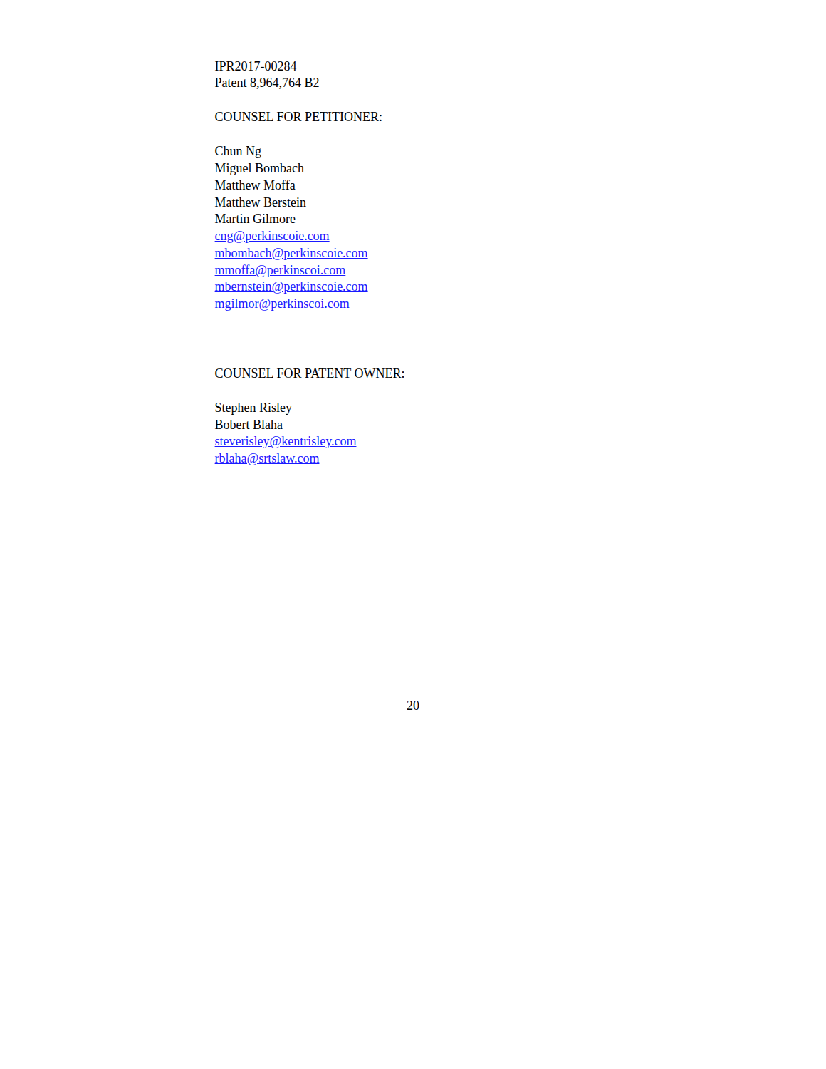IPR2017-00284
Patent 8,964,764 B2
Counsel for Petitioner:
Chun Ng
Miguel Bombach
Matthew Moffa
Matthew Berstein
Martin Gilmore
cng@perkinscoie.com
mbombach@perkinscoie.com
mmoffa@perkinscoi.com
mbernstein@perkinscoie.com
mgilmor@perkinscoi.com
Counsel for Patent Owner:
Stephen Risley
Bobert Blaha
steverisley@kentrisley.com
rblaha@srtslaw.com
20